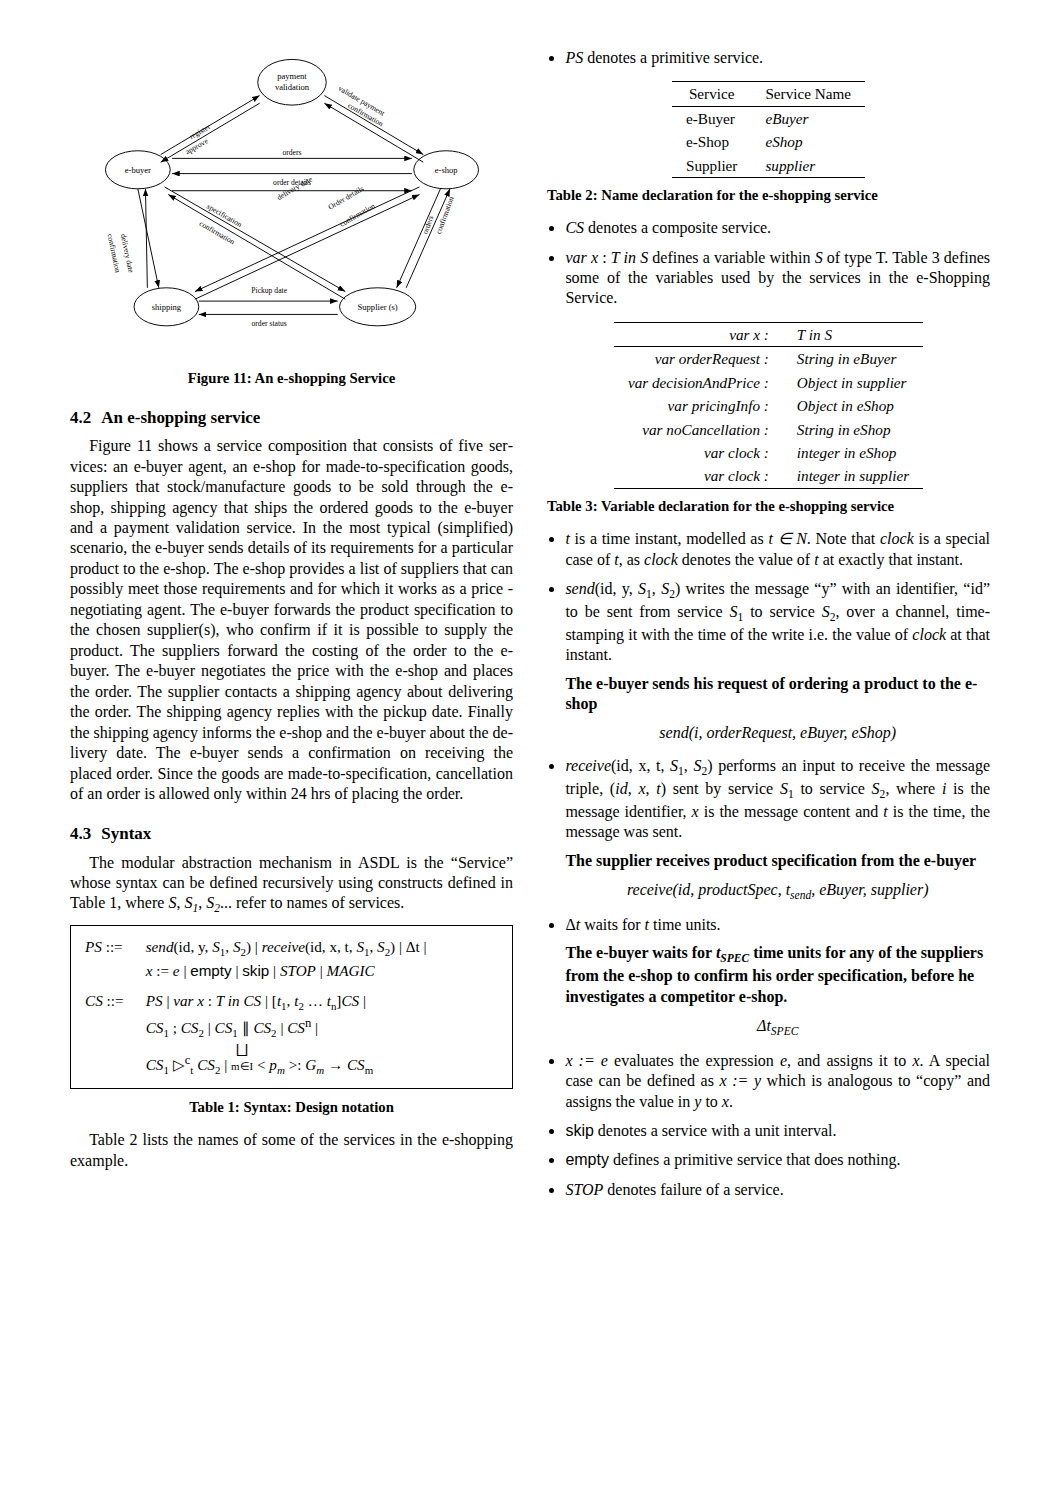payment validation e-buyer e-shop shipping Supplier (s) register approve validate payment confirmation orders order details specification confirmation Order details confirmation delivery date confirmation orders confirmation Pickup date order status delivery date
Figure 11: An e-shopping Service
4.2 An e-shopping service
Figure 11 shows a service composition that consists of five services: an e-buyer agent, an e-shop for made-to-specification goods, suppliers that stock/manufacture goods to be sold through the e-shop, shipping agency that ships the ordered goods to the e-buyer and a payment validation service. In the most typical (simplified) scenario, the e-buyer sends details of its requirements for a particular product to the e-shop. The e-shop provides a list of suppliers that can possibly meet those requirements and for which it works as a price - negotiating agent. The e-buyer forwards the product specification to the chosen supplier(s), who confirm if it is possible to supply the product. The suppliers forward the costing of the order to the e-buyer. The e-buyer negotiates the price with the e-shop and places the order. The supplier contacts a shipping agency about delivering the order. The shipping agency replies with the pickup date. Finally the shipping agency informs the e-shop and the e-buyer about the delivery date. The e-buyer sends a confirmation on receiving the placed order. Since the goods are made-to-specification, cancellation of an order is allowed only within 24 hrs of placing the order.
4.3 Syntax
The modular abstraction mechanism in ASDL is the “Service” whose syntax can be defined recursively using constructs defined in Table 1, where S, S1, S2... refer to names of services.
| PS ::= | send (id, y, S 1 , S 2 ) / receive (id, x, t, S 1 , S 2 ) / Δt / |
| | x := e / empty / skip / STOP / MAGIC |
| CS ::= | PS / var x : T in CS / [ t 1 , t 2 … t n ] CS / |
| | CS 1 ; CS 2 / CS 1 ∥ CS 2 / CS n / |
| | CS 1 ▷ c t CS 2 / ⨆ m∈I < p m >: G m → CS m |
Table 1: Syntax: Design notation
Table 2 lists the names of some of the services in the e-shopping example.
PS denotes a primitive service.
| Service | Service Name |
| --- | --- |
| e-Buyer | eBuyer |
| e-Shop | eShop |
| Supplier | supplier |
Table 2: Name declaration for the e-shopping service
CS denotes a composite service.
var x : T in S defines a variable within S of type T. Table 3 defines some of the variables used by the services in the e-Shopping Service.
| var x : | T in S |
| --- | --- |
| var orderRequest : | String in eBuyer |
| var decisionAndPrice : | Object in supplier |
| var pricingInfo : | Object in eShop |
| var noCancellation : | String in eShop |
| var clock : | integer in eShop |
| var clock : | integer in supplier |
Table 3: Variable declaration for the e-shopping service
t is a time instant, modelled as t ∈ N. Note that clock is a special case of t, as clock denotes the value of t at exactly that instant.
send(id, y, S1, S2) writes the message “y” with an identifier, “id” to be sent from service S1 to service S2, over a channel, time-stamping it with the time of the write i.e. the value of clock at that instant.
The e-buyer sends his request of ordering a product to the e-shop
send(i, orderRequest, eBuyer, eShop)
receive(id, x, t, S1, S2) performs an input to receive the message triple, (id, x, t) sent by service S1 to service S2, where i is the message identifier, x is the message content and t is the time, the message was sent.
The supplier receives product specification from the e-buyer
receive(id, productSpec, tsend, eBuyer, supplier)
Δt waits for t time units.
The e-buyer waits for tSPEC time units for any of the suppliers from the e-shop to confirm his order specification, before he investigates a competitor e-shop.
ΔtSPEC
x := e evaluates the expression e, and assigns it to x. A special case can be defined as x := y which is analogous to “copy” and assigns the value in y to x.
skip denotes a service with a unit interval.
empty defines a primitive service that does nothing.
STOP denotes failure of a service.